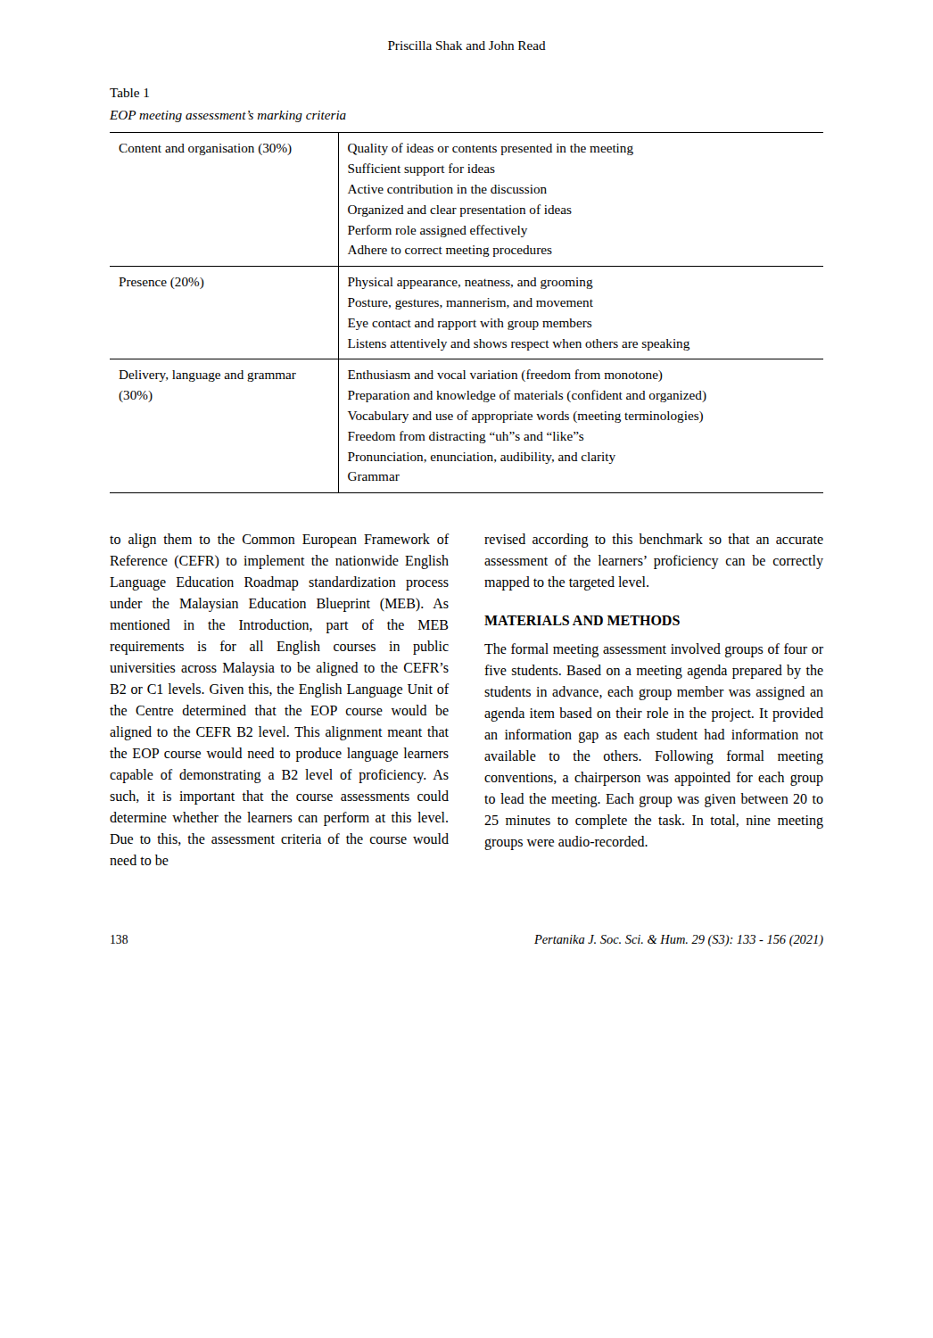Priscilla Shak and John Read
Table 1
EOP meeting assessment’s marking criteria
| Content and organisation (30%) | Quality of ideas or contents presented in the meeting Sufficient support for ideas Active contribution in the discussion Organized and clear presentation of ideas Perform role assigned effectively Adhere to correct meeting procedures |
| Presence (20%) | Physical appearance, neatness, and grooming Posture, gestures, mannerism, and movement Eye contact and rapport with group members Listens attentively and shows respect when others are speaking |
| Delivery, language and grammar (30%) | Enthusiasm and vocal variation (freedom from monotone) Preparation and knowledge of materials (confident and organized) Vocabulary and use of appropriate words (meeting terminologies) Freedom from distracting “uh”s and “like”s Pronunciation, enunciation, audibility, and clarity Grammar |
to align them to the Common European Framework of Reference (CEFR) to implement the nationwide English Language Education Roadmap standardization process under the Malaysian Education Blueprint (MEB). As mentioned in the Introduction, part of the MEB requirements is for all English courses in public universities across Malaysia to be aligned to the CEFR’s B2 or C1 levels. Given this, the English Language Unit of the Centre determined that the EOP course would be aligned to the CEFR B2 level. This alignment meant that the EOP course would need to produce language learners capable of demonstrating a B2 level of proficiency. As such, it is important that the course assessments could determine whether the learners can perform at this level. Due to this, the assessment criteria of the course would need to be
revised according to this benchmark so that an accurate assessment of the learners’ proficiency can be correctly mapped to the targeted level.
Materials and Methods
The formal meeting assessment involved groups of four or five students. Based on a meeting agenda prepared by the students in advance, each group member was assigned an agenda item based on their role in the project. It provided an information gap as each student had information not available to the others. Following formal meeting conventions, a chairperson was appointed for each group to lead the meeting. Each group was given between 20 to 25 minutes to complete the task. In total, nine meeting groups were audio-recorded.
138
Pertanika J. Soc. Sci. & Hum. 29 (S3): 133 - 156 (2021)